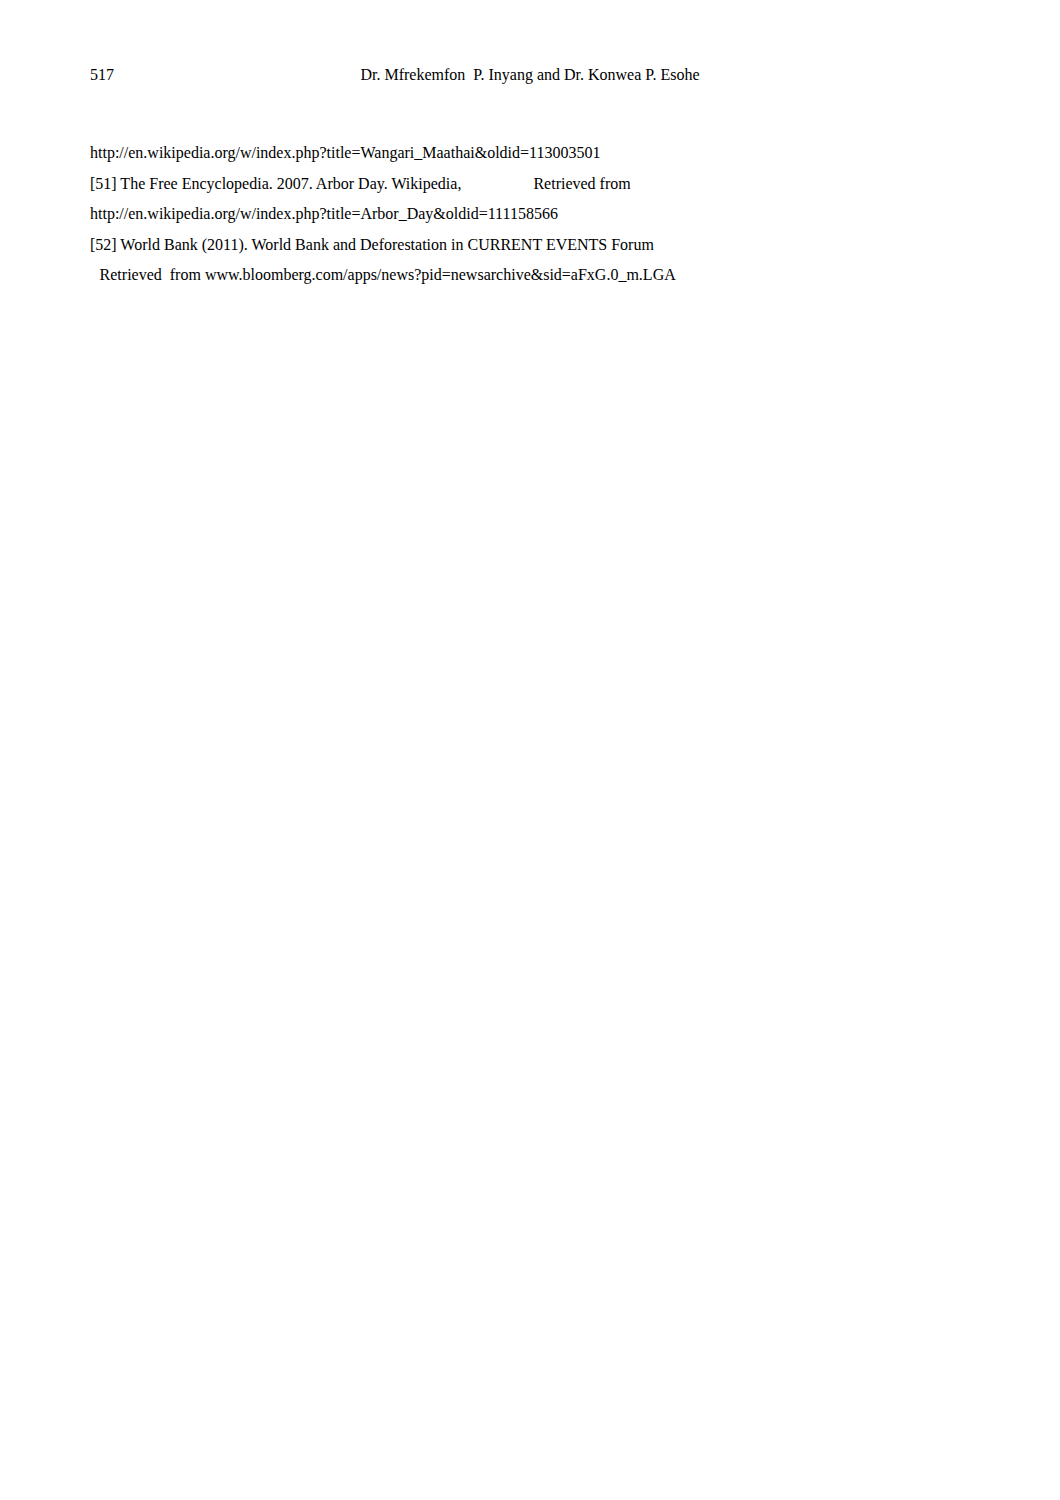517
Dr. Mfrekemfon P. Inyang and Dr. Konwea P. Esohe
http://en.wikipedia.org/w/index.php?title=Wangari_Maathai&oldid=113003501
[51] The Free Encyclopedia. 2007. Arbor Day. Wikipedia, Retrieved from
http://en.wikipedia.org/w/index.php?title=Arbor_Day&oldid=111158566
[52] World Bank (2011). World Bank and Deforestation in CURRENT EVENTS Forum
Retrieved from www.bloomberg.com/apps/news?pid=newsarchive&sid=aFxG.0_m.LGA